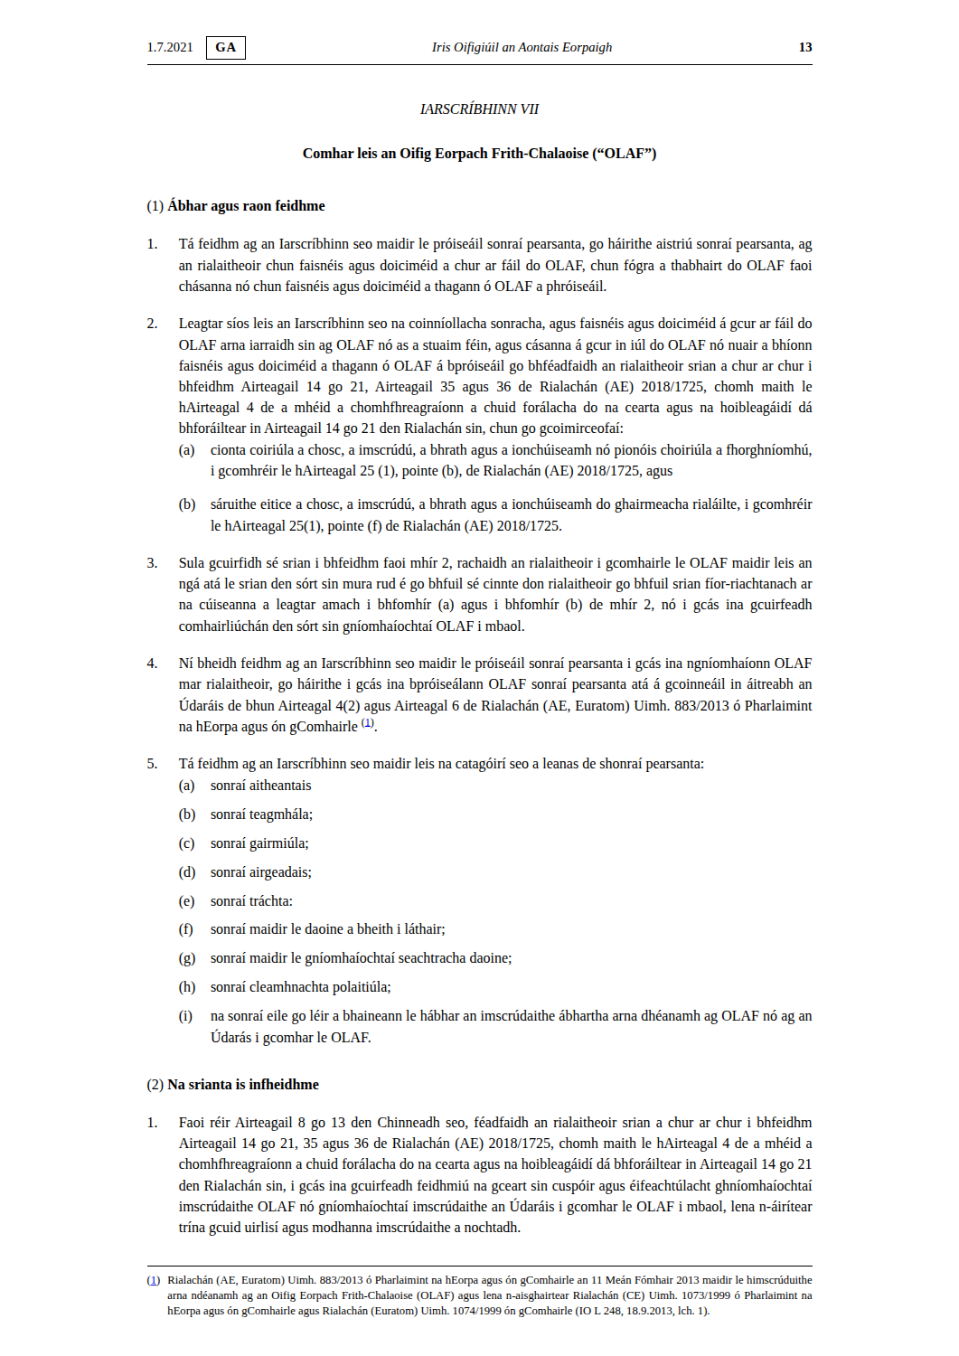1.7.2021 GA Iris Oifigiúil an Aontais Eorpaigh 13
IARSCRÍBHINN VII
Comhar leis an Oifig Eorpach Frith-Chalaoise (“OLAF”)
(1) Ábhar agus raon feidhme
1. Tá feidhm ag an Iarscríbhinn seo maidir le próiseáil sonraí pearsanta, go háirithe aistriú sonraí pearsanta, ag an rialaitheoir chun faisnéis agus doiciméid a chur ar fáil do OLAF, chun fógra a thabhairt do OLAF faoi chásanna nó chun faisnéis agus doiciméid a thagann ó OLAF a phróiseáil.
2. Leagtar síos leis an Iarscríbhinn seo na coinníollacha sonracha, agus faisnéis agus doiciméid á gcur ar fáil do OLAF arna iarraidh sin ag OLAF nó as a stuaim féin, agus cásanna á gcur in iúl do OLAF nó nuair a bhíonn faisnéis agus doiciméid a thagann ó OLAF á bpróiseáil go bhféadfaidh an rialaitheoir srian a chur ar chur i bhfeidhm Airteagail 14 go 21, Airteagail 35 agus 36 de Rialachán (AE) 2018/1725, chomh maith le hAirteagal 4 de a mhéid a chomhfhreagraíonn a chuid forálacha do na cearta agus na hoibleagáidí dá bhforáiltear in Airteagail 14 go 21 den Rialachán sin, chun go gcoimirceofaí:
(a) cionta coiriúla a chosc, a imscrúdú, a bhrath agus a ionchúiseamh nó pionóis choiriúla a fhorghníomhú, i gcomhréir le hAirteagal 25 (1), pointe (b), de Rialachán (AE) 2018/1725, agus
(b) sáruithe eitice a chosc, a imscrúdú, a bhrath agus a ionchúiseamh do ghairmeacha rialáilte, i gcomhréir le hAirteagal 25(1), pointe (f) de Rialachán (AE) 2018/1725.
3. Sula gcuirfidh sé srian i bhfeidhm faoi mhír 2, rachaidh an rialaitheoir i gcomhairle le OLAF maidir leis an ngá atá le srian den sórt sin mura rud é go bhfuil sé cinnte don rialaitheoir go bhfuil srian fíor-riachtanach ar na cúiseanna a leagtar amach i bhfomhír (a) agus i bhfomhír (b) de mhír 2, nó i gcás ina gcuirfeadh comhairliúchán den sórt sin gníomhaíochtaí OLAF i mbaol.
4. Ní bheidh feidhm ag an Iarscríbhinn seo maidir le próiseáil sonraí pearsanta i gcás ina ngníomhaíonn OLAF mar rialaitheoir, go háirithe i gcás ina bpróiseálann OLAF sonraí pearsanta atá á gcoinneáil in áitreabh an Údaráis de bhun Airteagal 4(2) agus Airteagal 6 de Rialachán (AE, Euratom) Uimh. 883/2013 ó Pharlaimint na hEorpa agus ón gComhairle (1).
5. Tá feidhm ag an Iarscríbhinn seo maidir leis na catagóirí seo a leanas de shonraí pearsanta:
(a) sonraí aitheantais
(b) sonraí teagmhála;
(c) sonraí gairmiúla;
(d) sonraí airgeadais;
(e) sonraí tráchta:
(f) sonraí maidir le daoine a bheith i láthair;
(g) sonraí maidir le gníomhaíochtaí seachtracha daoine;
(h) sonraí cleamhnachta polaitiúla;
(i) na sonraí eile go léir a bhaineann le hábhar an imscrúdaithe ábhartha arna dhéanamh ag OLAF nó ag an Údarás i gcomhar le OLAF.
(2) Na srianta is infheidhme
1. Faoi réir Airteagail 8 go 13 den Chinneadh seo, féadfaidh an rialaitheoir srian a chur ar chur i bhfeidhm Airteagail 14 go 21, 35 agus 36 de Rialachán (AE) 2018/1725, chomh maith le hAirteagal 4 de a mhéid a chomhfhreagraíonn a chuid forálacha do na cearta agus na hoibleagáidí dá bhforáiltear in Airteagail 14 go 21 den Rialachán sin, i gcás ina gcuirfeadh feidhmiú na gceart sin cuspóir agus éifeachtúlacht ghníomhaíochtaí imscrúdaithe OLAF nó gníomhaíochtaí imscrúdaithe an Údaráis i gcomhar le OLAF i mbaol, lena n-áirítear trína gcuid uirlisí agus modhanna imscrúdaithe a nochtadh.
(1) Rialachán (AE, Euratom) Uimh. 883/2013 ó Pharlaimint na hEorpa agus ón gComhairle an 11 Meán Fómhair 2013 maidir le himscrúduithe arna ndéanamh ag an Oifig Eorpach Frith-Chalaoise (OLAF) agus lena n-aisghairtear Rialachán (CE) Uimh. 1073/1999 ó Pharlaimint na hEorpa agus ón gComhairle agus Rialachán (Euratom) Uimh. 1074/1999 ón gComhairle (IO L 248, 18.9.2013, lch. 1).